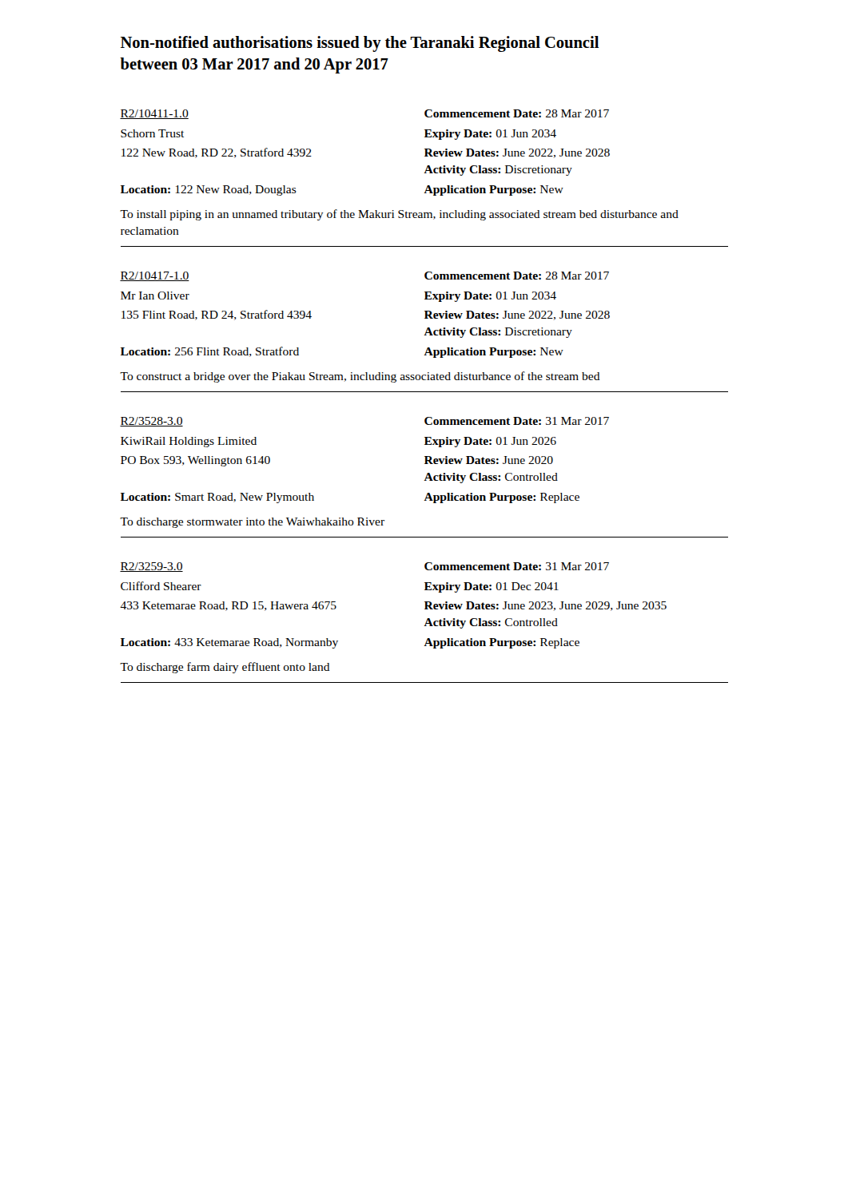Non-notified authorisations issued by the Taranaki Regional Council
between 03 Mar 2017 and 20 Apr 2017
| R2/10411-1.0 | Commencement Date: 28 Mar 2017 |
| Schorn Trust | Expiry Date: 01 Jun 2034 |
| 122 New Road, RD 22, Stratford 4392 | Review Dates: June 2022, June 2028 Activity Class: Discretionary |
| Location: 122 New Road, Douglas | Application Purpose: New |
To install piping in an unnamed tributary of the Makuri Stream, including associated stream bed disturbance and reclamation
| R2/10417-1.0 | Commencement Date: 28 Mar 2017 |
| Mr Ian Oliver | Expiry Date: 01 Jun 2034 |
| 135 Flint Road, RD 24, Stratford 4394 | Review Dates: June 2022, June 2028 Activity Class: Discretionary |
| Location: 256 Flint Road, Stratford | Application Purpose: New |
To construct a bridge over the Piakau Stream, including associated disturbance of the stream bed
| R2/3528-3.0 | Commencement Date: 31 Mar 2017 |
| KiwiRail Holdings Limited | Expiry Date: 01 Jun 2026 |
| PO Box 593, Wellington 6140 | Review Dates: June 2020 Activity Class: Controlled |
| Location: Smart Road, New Plymouth | Application Purpose: Replace |
To discharge stormwater into the Waiwhakaiho River
| R2/3259-3.0 | Commencement Date: 31 Mar 2017 |
| Clifford Shearer | Expiry Date: 01 Dec 2041 |
| 433 Ketemarae Road, RD 15, Hawera 4675 | Review Dates: June 2023, June 2029, June 2035 Activity Class: Controlled |
| Location: 433 Ketemarae Road, Normanby | Application Purpose: Replace |
To discharge farm dairy effluent onto land